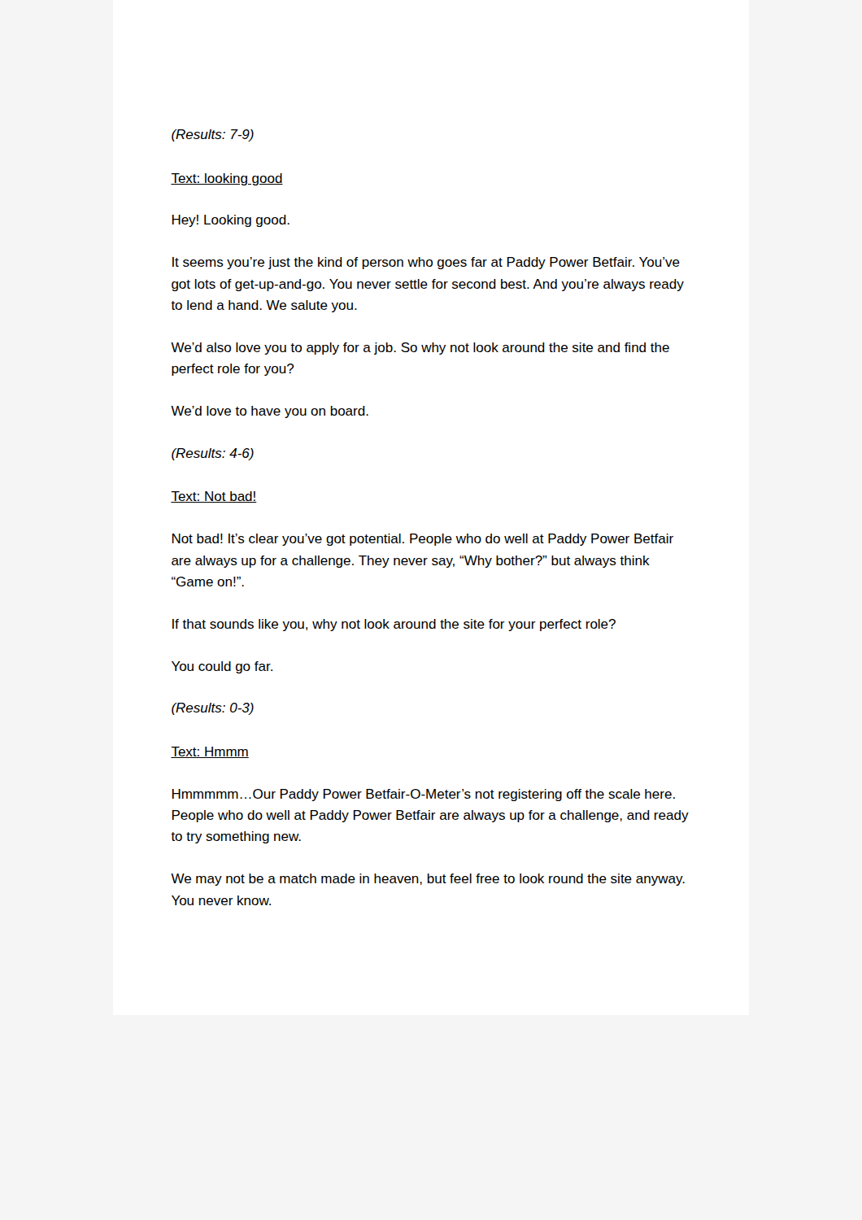(Results: 7-9)
Text: looking good
Hey! Looking good.
It seems you’re just the kind of person who goes far at Paddy Power Betfair. You’ve got lots of get-up-and-go. You never settle for second best. And you’re always ready to lend a hand. We salute you.
We’d also love you to apply for a job. So why not look around the site and find the perfect role for you?
We’d love to have you on board.
(Results: 4-6)
Text: Not bad!
Not bad! It’s clear you’ve got potential. People who do well at Paddy Power Betfair are always up for a challenge. They never say, “Why bother?” but always think “Game on!”.
If that sounds like you, why not look around the site for your perfect role?
You could go far.
(Results: 0-3)
Text: Hmmm
Hmmmmm…Our Paddy Power Betfair-O-Meter’s not registering off the scale here. People who do well at Paddy Power Betfair are always up for a challenge, and ready to try something new.
We may not be a match made in heaven, but feel free to look round the site anyway. You never know.